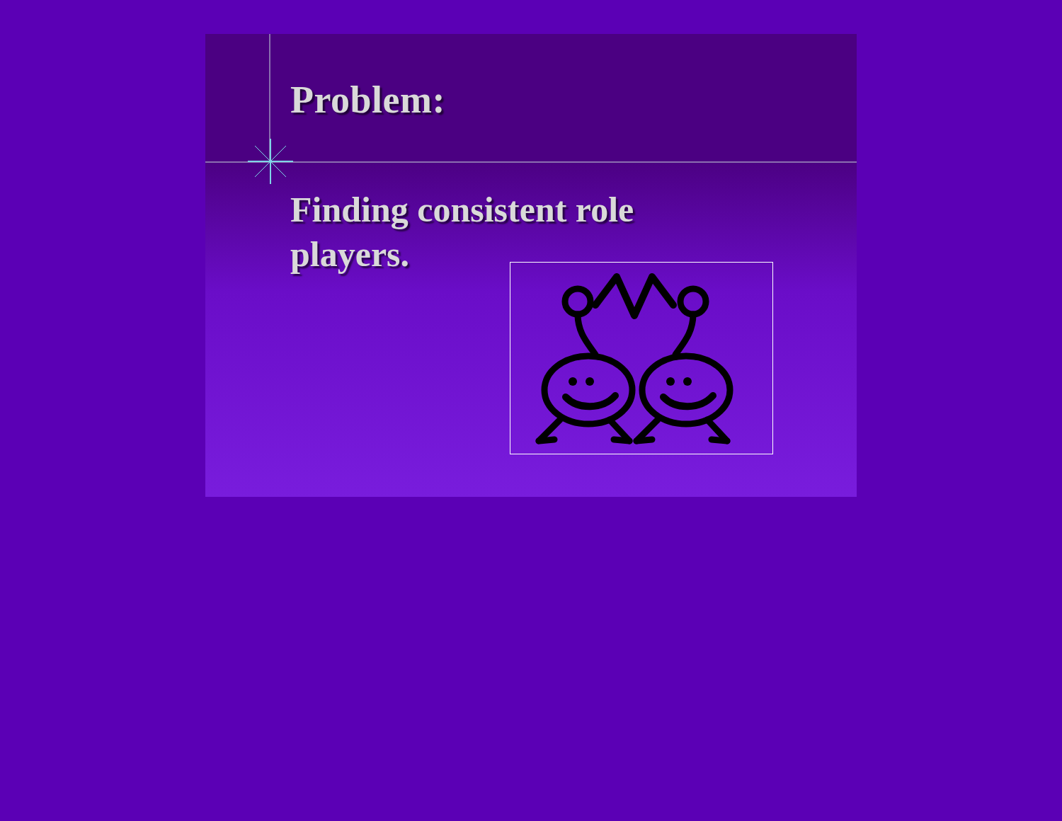Problem:
Finding consistent role players.